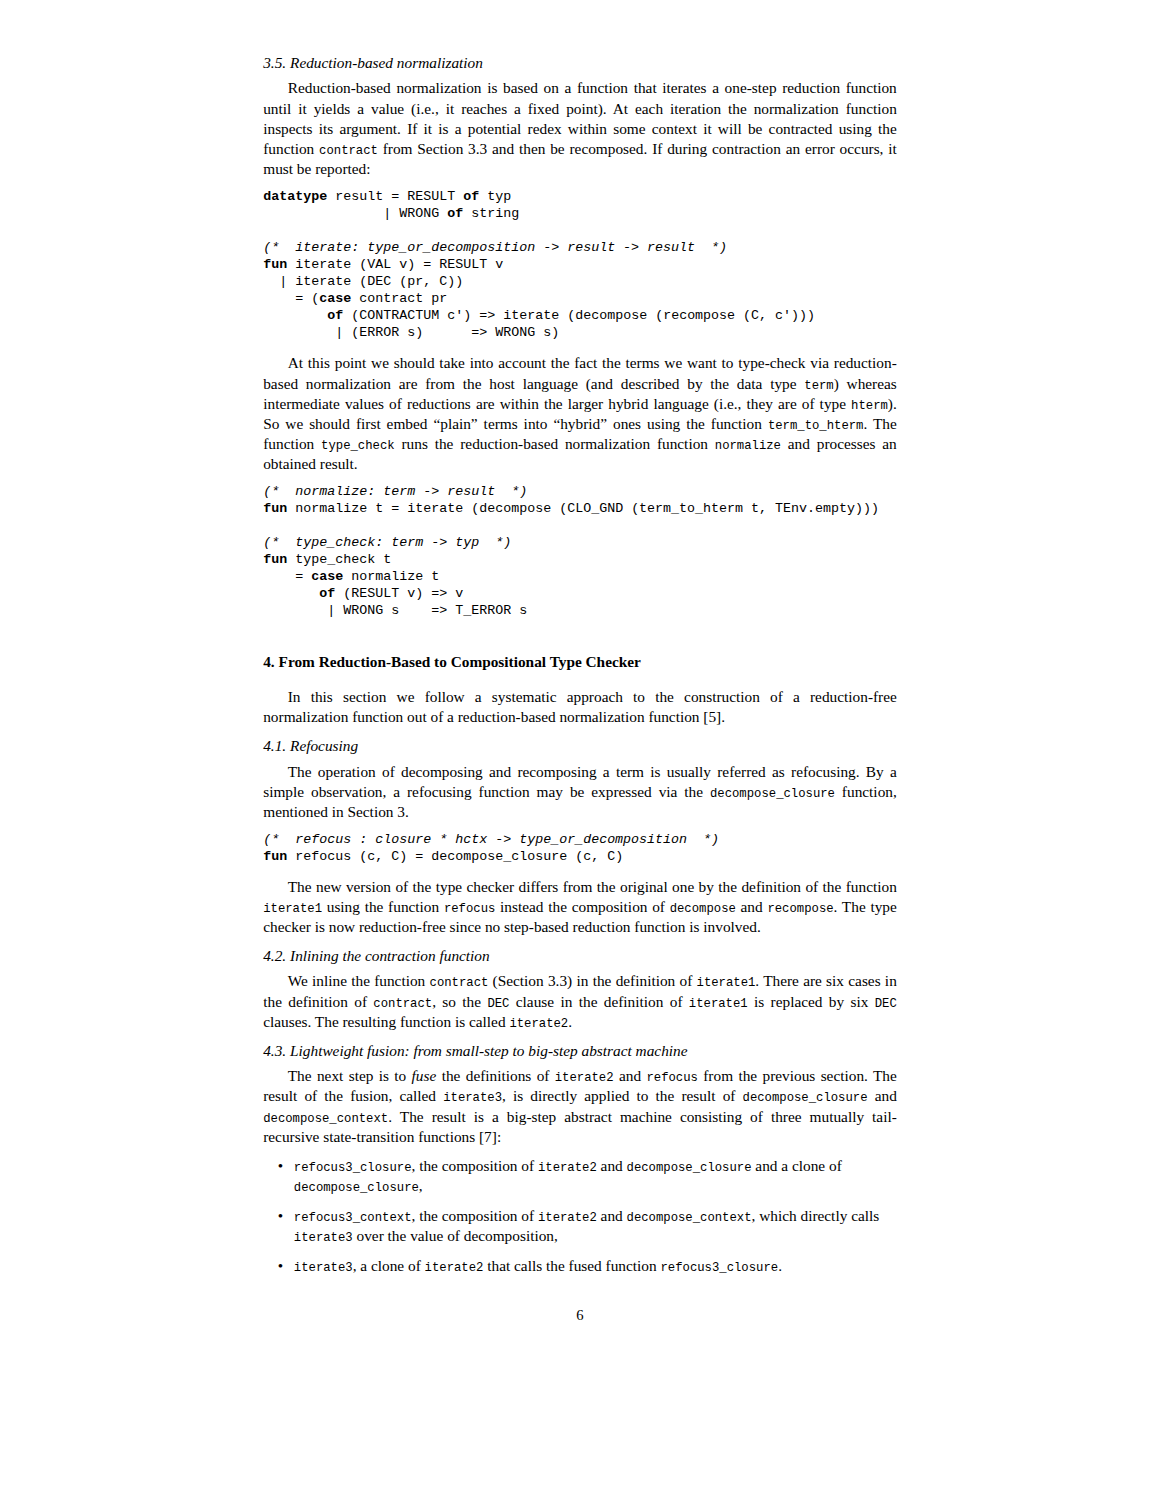3.5. Reduction-based normalization
Reduction-based normalization is based on a function that iterates a one-step reduction function until it yields a value (i.e., it reaches a fixed point). At each iteration the normalization function inspects its argument. If it is a potential redex within some context it will be contracted using the function contract from Section 3.3 and then be recomposed. If during contraction an error occurs, it must be reported:
datatype result = RESULT of typ
               | WRONG of string

(*  iterate: type_or_decomposition -> result -> result  *)
fun iterate (VAL v) = RESULT v
  | iterate (DEC (pr, C))
    = (case contract pr
        of (CONTRACTUM c') => iterate (decompose (recompose (C, c')))
         | (ERROR s)      => WRONG s)
At this point we should take into account the fact the terms we want to type-check via reduction-based normalization are from the host language (and described by the data type term) whereas intermediate values of reductions are within the larger hybrid language (i.e., they are of type hterm). So we should first embed “plain” terms into “hybrid” ones using the function term_to_hterm. The function type_check runs the reduction-based normalization function normalize and processes an obtained result.
(*  normalize: term -> result  *)
fun normalize t = iterate (decompose (CLO_GND (term_to_hterm t, TEnv.empty)))

(*  type_check: term -> typ  *)
fun type_check t
    = case normalize t
       of (RESULT v) => v
        | WRONG s    => T_ERROR s
4. From Reduction-Based to Compositional Type Checker
In this section we follow a systematic approach to the construction of a reduction-free normalization function out of a reduction-based normalization function [5].
4.1. Refocusing
The operation of decomposing and recomposing a term is usually referred as refocusing. By a simple observation, a refocusing function may be expressed via the decompose_closure function, mentioned in Section 3.
(*  refocus : closure * hctx -> type_or_decomposition  *)
fun refocus (c, C) = decompose_closure (c, C)
The new version of the type checker differs from the original one by the definition of the function iterate1 using the function refocus instead the composition of decompose and recompose. The type checker is now reduction-free since no step-based reduction function is involved.
4.2. Inlining the contraction function
We inline the function contract (Section 3.3) in the definition of iterate1. There are six cases in the definition of contract, so the DEC clause in the definition of iterate1 is replaced by six DEC clauses. The resulting function is called iterate2.
4.3. Lightweight fusion: from small-step to big-step abstract machine
The next step is to fuse the definitions of iterate2 and refocus from the previous section. The result of the fusion, called iterate3, is directly applied to the result of decompose_closure and decompose_context. The result is a big-step abstract machine consisting of three mutually tail-recursive state-transition functions [7]:
refocus3_closure, the composition of iterate2 and decompose_closure and a clone of decompose_closure,
refocus3_context, the composition of iterate2 and decompose_context, which directly calls iterate3 over the value of decomposition,
iterate3, a clone of iterate2 that calls the fused function refocus3_closure.
6